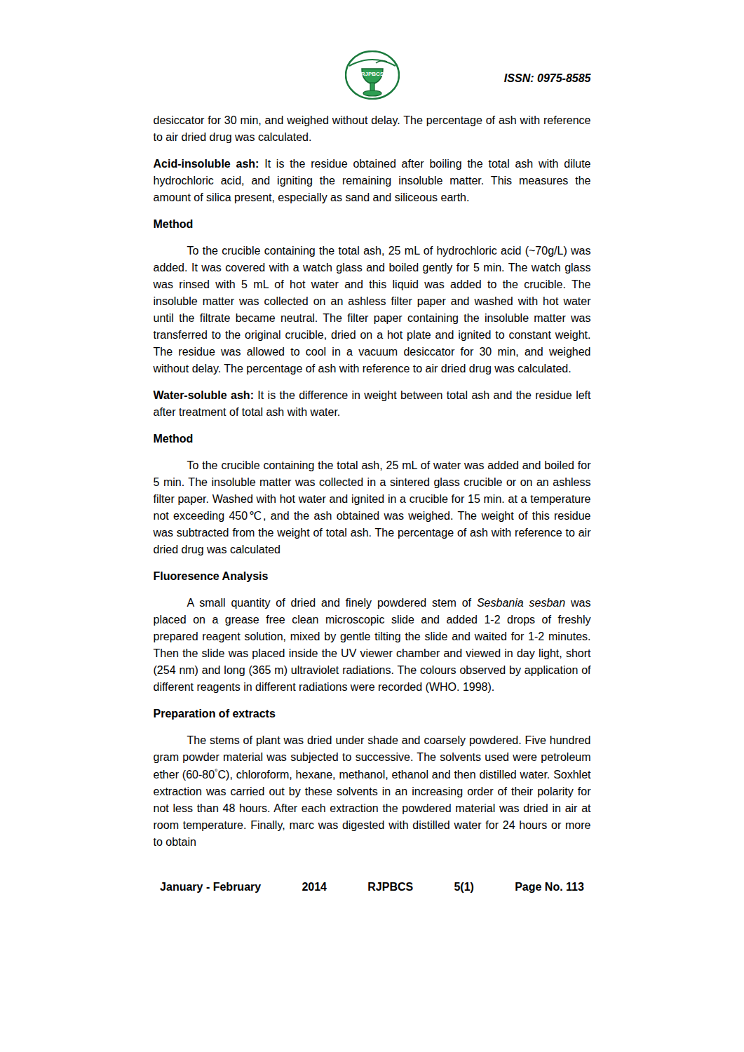RJPBCS
ISSN: 0975-8585
desiccator for 30 min, and weighed without delay. The percentage of ash with reference to air dried drug was calculated.
Acid-insoluble ash: It is the residue obtained after boiling the total ash with dilute hydrochloric acid, and igniting the remaining insoluble matter. This measures the amount of silica present, especially as sand and siliceous earth.
Method
To the crucible containing the total ash, 25 mL of hydrochloric acid (~70g/L) was added. It was covered with a watch glass and boiled gently for 5 min. The watch glass was rinsed with 5 mL of hot water and this liquid was added to the crucible. The insoluble matter was collected on an ashless filter paper and washed with hot water until the filtrate became neutral. The filter paper containing the insoluble matter was transferred to the original crucible, dried on a hot plate and ignited to constant weight. The residue was allowed to cool in a vacuum desiccator for 30 min, and weighed without delay. The percentage of ash with reference to air dried drug was calculated.
Water-soluble ash: It is the difference in weight between total ash and the residue left after treatment of total ash with water.
Method
To the crucible containing the total ash, 25 mL of water was added and boiled for 5 min. The insoluble matter was collected in a sintered glass crucible or on an ashless filter paper. Washed with hot water and ignited in a crucible for 15 min. at a temperature not exceeding 450℃, and the ash obtained was weighed. The weight of this residue was subtracted from the weight of total ash. The percentage of ash with reference to air dried drug was calculated
Fluoresence Analysis
A small quantity of dried and finely powdered stem of Sesbania sesban was placed on a grease free clean microscopic slide and added 1-2 drops of freshly prepared reagent solution, mixed by gentle tilting the slide and waited for 1-2 minutes. Then the slide was placed inside the UV viewer chamber and viewed in day light, short (254 nm) and long (365 m) ultraviolet radiations. The colours observed by application of different reagents in different radiations were recorded (WHO. 1998).
Preparation of extracts
The stems of plant was dried under shade and coarsely powdered. Five hundred gram powder material was subjected to successive. The solvents used were petroleum ether (60-80°C), chloroform, hexane, methanol, ethanol and then distilled water. Soxhlet extraction was carried out by these solvents in an increasing order of their polarity for not less than 48 hours. After each extraction the powdered material was dried in air at room temperature. Finally, marc was digested with distilled water for 24 hours or more to obtain
January - February 2014 RJPBCS 5(1) Page No. 113